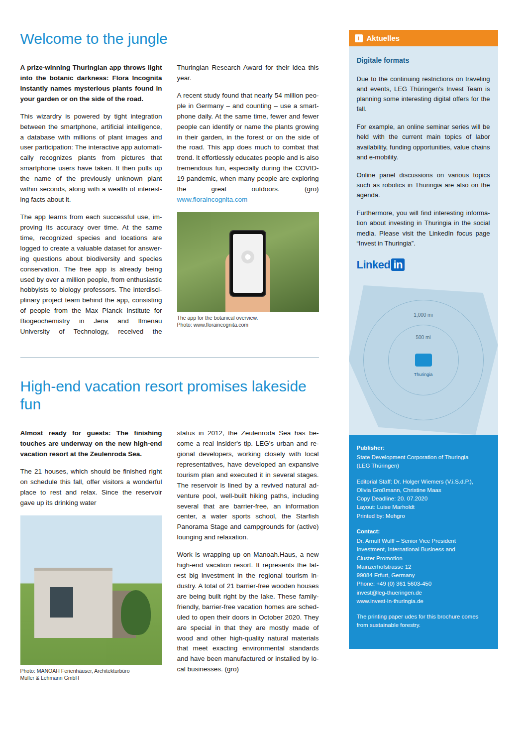i Aktuelles
Digitale formats
Due to the continuing restrictions on traveling and events, LEG Thüringen's Invest Team is planning some interesting digital offers for the fall.
For example, an online seminar series will be held with the current main topics of labor availability, funding opportunities, value chains and e-mobility.
Online panel discussions on various topics such as robotics in Thuringia are also on the agenda.
Furthermore, you will find interesting information about investing in Thuringia in the social media. Please visit the LinkedIn focus page “Invest in Thuringia”.
Linkedin
1,000 mi
500 mi
Thuringia
Publisher: State Development Corporation of Thuringia
(LEG Thüringen)
Editorial Staff: Dr. Holger Wiemers (V.i.S.d.P.),
Olivia Großmann, Christine Maas
Copy Deadline: 20. 07.2020
Layout: Luise Marholdt
Printed by: Mehgro
Contact: Dr. Arnulf Wulff – Senior Vice President
Investment, International Business and
Cluster Promotion
Mainzerhofstrasse 12
99084 Erfurt, Germany
Phone: +49 (0) 361 5603-450
invest@leg-thueringen.de
www.invest-in-thuringia.de
The printing paper udes for this brochure comes from sustainable forestry.
Welcome to the jungle
A prize-winning Thuringian app throws light into the botanic darkness: Flora Incognita instantly names mysterious plants found in your garden or on the side of the road.
This wizardry is powered by tight integration between the smartphone, artificial intelligence, a database with millions of plant images and user participation: The interactive app automatically recognizes plants from pictures that smartphone users have taken. It then pulls up the name of the previously unknown plant within seconds, along with a wealth of interesting facts about it.
The app learns from each successful use, improving its accuracy over time. At the same time, recognized species and locations are logged to create a valuable dataset for answering questions about biodiversity and species conservation. The free app is already being used by over a million people, from enthusiastic hobbyists to biology professors. The interdisciplinary project team behind the app, consisting of people from the Max Planck Institute for Biogeochemistry in Jena and Ilmenau University of Technology, received the Thuringian Research Award for their idea this year.
A recent study found that nearly 54 million people in Germany – and counting – use a smartphone daily. At the same time, fewer and fewer people can identify or name the plants growing in their garden, in the forest or on the side of the road. This app does much to combat that trend. It effortlessly educates people and is also tremendous fun, especially during the COVID-19 pandemic, when many people are exploring the great outdoors. (gro) www.floraincognita.com
The app for the botanical overview.
Photo: www.floraincognita.com
High-end vacation resort promises lakeside fun
Almost ready for guests: The finishing touches are underway on the new high-end vacation resort at the Zeulenroda Sea.
The 21 houses, which should be finished right on schedule this fall, offer visitors a wonderful place to rest and relax. Since the reservoir gave up its drinking water
Photo: MANOAH Ferienhäuser, Architekturbüro
Müller & Lehmann GmbH
status in 2012, the Zeulenroda Sea has become a real insider's tip. LEG's urban and regional developers, working closely with local representatives, have developed an expansive tourism plan and executed it in several stages. The reservoir is lined by a revived natural adventure pool, well-built hiking paths, including several that are barrier-free, an information center, a water sports school, the Starfish Panorama Stage and campgrounds for (active) lounging and relaxation.
Work is wrapping up on Manoah.Haus, a new high-end vacation resort. It represents the latest big investment in the regional tourism industry. A total of 21 barrier-free wooden houses are being built right by the lake. These family-friendly, barrier-free vacation homes are scheduled to open their doors in October 2020. They are special in that they are mostly made of wood and other high-quality natural materials that meet exacting environmental standards and have been manufactured or installed by local businesses. (gro)